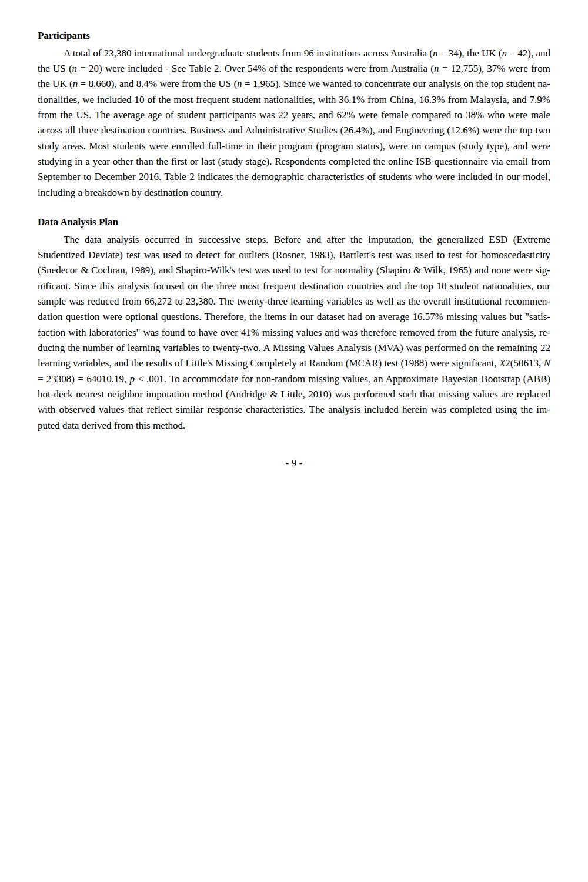Participants
A total of 23,380 international undergraduate students from 96 institutions across Australia (n = 34), the UK (n = 42), and the US (n = 20) were included - See Table 2. Over 54% of the respondents were from Australia (n = 12,755), 37% were from the UK (n = 8,660), and 8.4% were from the US (n = 1,965). Since we wanted to concentrate our analysis on the top student nationalities, we included 10 of the most frequent student nationalities, with 36.1% from China, 16.3% from Malaysia, and 7.9% from the US. The average age of student participants was 22 years, and 62% were female compared to 38% who were male across all three destination countries. Business and Administrative Studies (26.4%), and Engineering (12.6%) were the top two study areas. Most students were enrolled full-time in their program (program status), were on campus (study type), and were studying in a year other than the first or last (study stage). Respondents completed the online ISB questionnaire via email from September to December 2016. Table 2 indicates the demographic characteristics of students who were included in our model, including a breakdown by destination country.
Data Analysis Plan
The data analysis occurred in successive steps. Before and after the imputation, the generalized ESD (Extreme Studentized Deviate) test was used to detect for outliers (Rosner, 1983), Bartlett's test was used to test for homoscedasticity (Snedecor & Cochran, 1989), and Shapiro-Wilk's test was used to test for normality (Shapiro & Wilk, 1965) and none were significant. Since this analysis focused on the three most frequent destination countries and the top 10 student nationalities, our sample was reduced from 66,272 to 23,380. The twenty-three learning variables as well as the overall institutional recommendation question were optional questions. Therefore, the items in our dataset had on average 16.57% missing values but "satisfaction with laboratories" was found to have over 41% missing values and was therefore removed from the future analysis, reducing the number of learning variables to twenty-two. A Missing Values Analysis (MVA) was performed on the remaining 22 learning variables, and the results of Little's Missing Completely at Random (MCAR) test (1988) were significant, X2(50613, N = 23308) = 64010.19, p < .001. To accommodate for non-random missing values, an Approximate Bayesian Bootstrap (ABB) hot-deck nearest neighbor imputation method (Andridge & Little, 2010) was performed such that missing values are replaced with observed values that reflect similar response characteristics. The analysis included herein was completed using the imputed data derived from this method.
- 9 -